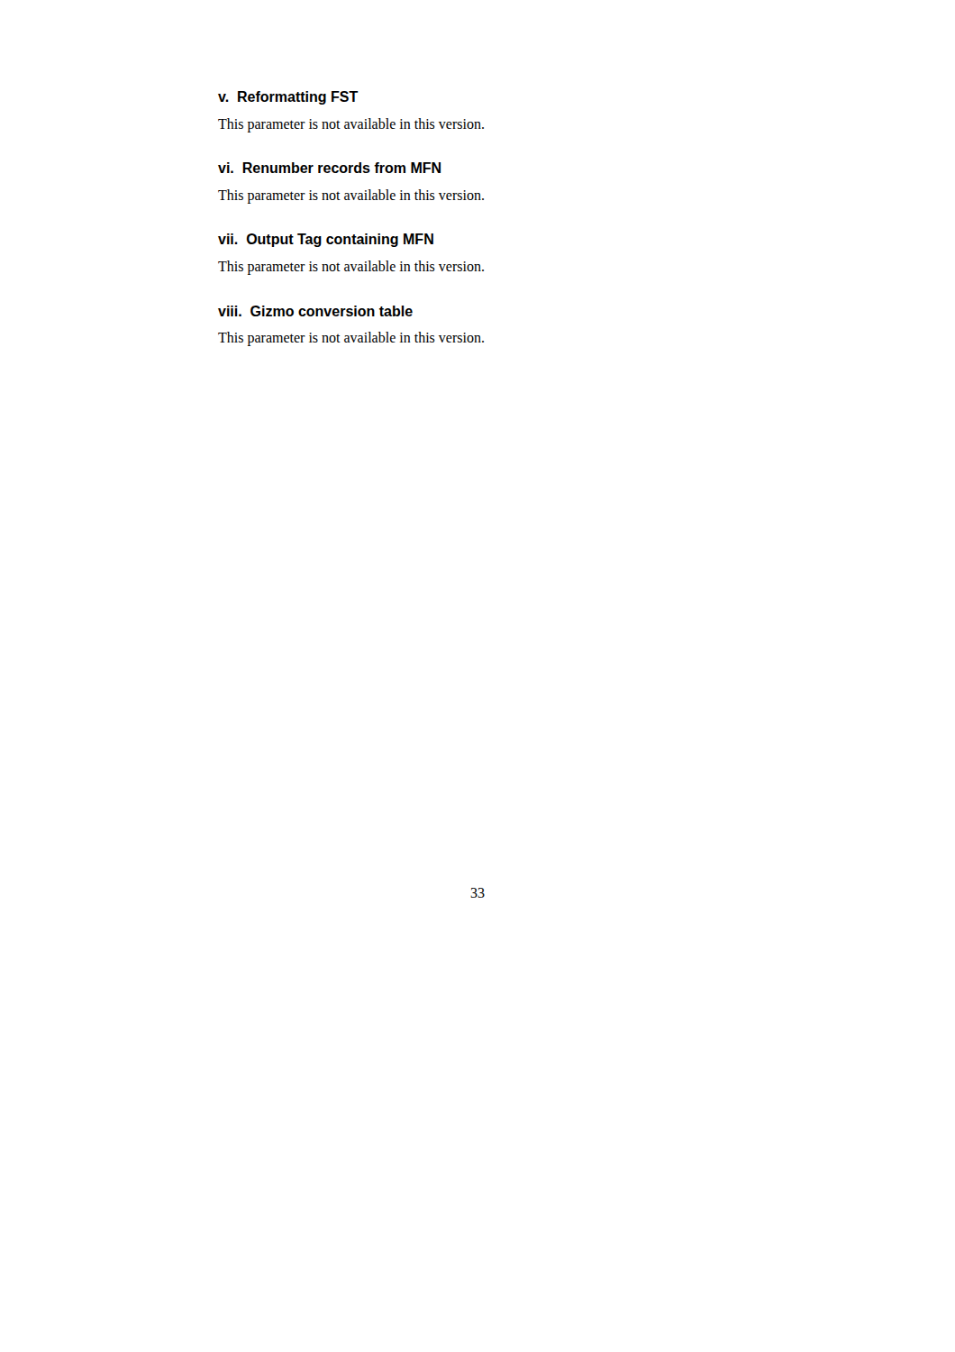v. Reformatting FST
This parameter is not available in this version.
vi. Renumber records from MFN
This parameter is not available in this version.
vii. Output Tag containing MFN
This parameter is not available in this version.
viii. Gizmo conversion table
This parameter is not available in this version.
33